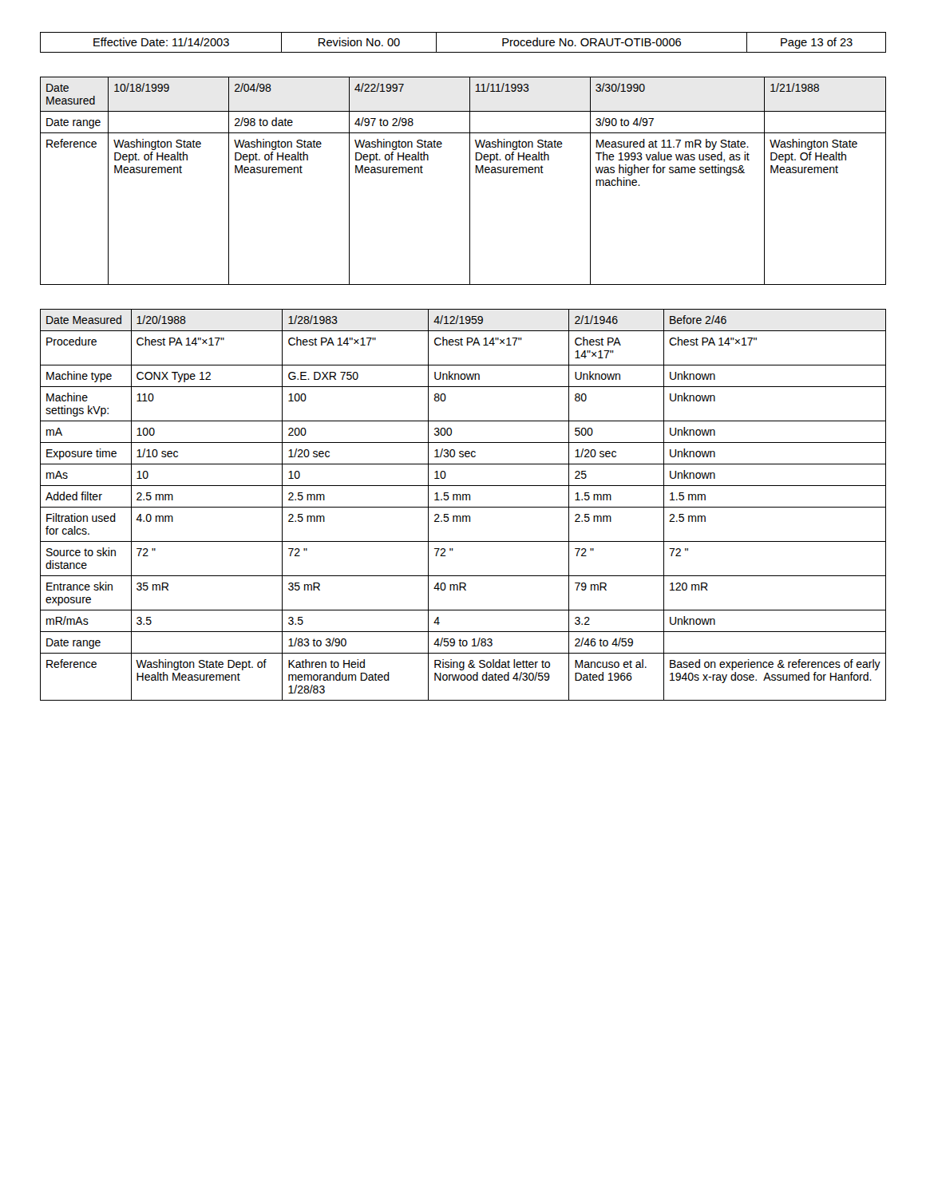| Effective Date: 11/14/2003 | Revision No. 00 | Procedure No. ORAUT-OTIB-0006 | Page 13 of 23 |
| Date Measured | 10/18/1999 | 2/04/98 | 4/22/1997 | 11/11/1993 | 3/30/1990 | 1/21/1988 |
| Date range | | 2/98 to date | 4/97 to 2/98 | | 3/90 to 4/97 | |
| Reference | Washington State Dept. of Health Measurement | Washington State Dept. of Health Measurement | Washington State Dept. of Health Measurement | Washington State Dept. of Health Measurement | Measured at 11.7 mR by State. The 1993 value was used, as it was higher for same settings& machine. | Washington State Dept. Of Health Measurement |
| Date Measured | 1/20/1988 | 1/28/1983 | 4/12/1959 | 2/1/1946 | Before 2/46 |
| Procedure | Chest PA 14"×17" | Chest PA 14"×17" | Chest PA 14"×17" | Chest PA 14"×17" | Chest PA 14"×17" |
| Machine type | CONX Type 12 | G.E. DXR 750 | Unknown | Unknown | Unknown |
| Machine settings kVp: | 110 | 100 | 80 | 80 | Unknown |
| mA | 100 | 200 | 300 | 500 | Unknown |
| Exposure time | 1/10 sec | 1/20 sec | 1/30 sec | 1/20 sec | Unknown |
| mAs | 10 | 10 | 10 | 25 | Unknown |
| Added filter | 2.5 mm | 2.5 mm | 1.5 mm | 1.5 mm | 1.5 mm |
| Filtration used for calcs. | 4.0 mm | 2.5 mm | 2.5 mm | 2.5 mm | 2.5 mm |
| Source to skin distance | 72 " | 72 " | 72 " | 72 " | 72 " |
| Entrance skin exposure | 35 mR | 35 mR | 40 mR | 79 mR | 120 mR |
| mR/mAs | 3.5 | 3.5 | 4 | 3.2 | Unknown |
| Date range | | 1/83 to 3/90 | 4/59 to 1/83 | 2/46 to 4/59 | |
| Reference | Washington State Dept. of Health Measurement | Kathren to Heid memorandum Dated 1/28/83 | Rising & Soldat letter to Norwood dated 4/30/59 | Mancuso et al. Dated 1966 | Based on experience & references of early 1940s x-ray dose. Assumed for Hanford. |